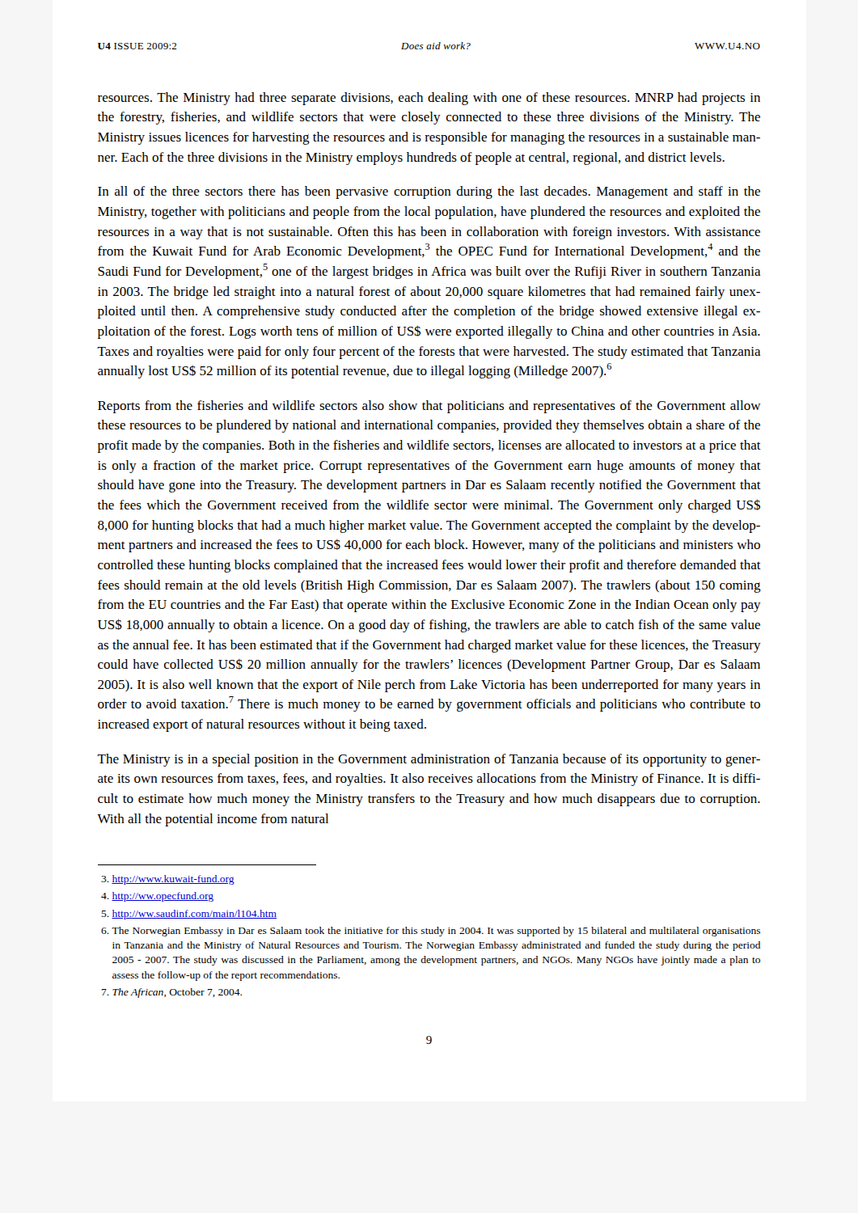U4 ISSUE 2009:2
Does aid work?
WWW.U4.NO
resources. The Ministry had three separate divisions, each dealing with one of these resources. MNRP had projects in the forestry, fisheries, and wildlife sectors that were closely connected to these three divisions of the Ministry. The Ministry issues licences for harvesting the resources and is responsible for managing the resources in a sustainable manner. Each of the three divisions in the Ministry employs hundreds of people at central, regional, and district levels.
In all of the three sectors there has been pervasive corruption during the last decades. Management and staff in the Ministry, together with politicians and people from the local population, have plundered the resources and exploited the resources in a way that is not sustainable. Often this has been in collaboration with foreign investors. With assistance from the Kuwait Fund for Arab Economic Development,3 the OPEC Fund for International Development,4 and the Saudi Fund for Development,5 one of the largest bridges in Africa was built over the Rufiji River in southern Tanzania in 2003. The bridge led straight into a natural forest of about 20,000 square kilometres that had remained fairly unexploited until then. A comprehensive study conducted after the completion of the bridge showed extensive illegal exploitation of the forest. Logs worth tens of million of US$ were exported illegally to China and other countries in Asia. Taxes and royalties were paid for only four percent of the forests that were harvested. The study estimated that Tanzania annually lost US$ 52 million of its potential revenue, due to illegal logging (Milledge 2007).6
Reports from the fisheries and wildlife sectors also show that politicians and representatives of the Government allow these resources to be plundered by national and international companies, provided they themselves obtain a share of the profit made by the companies. Both in the fisheries and wildlife sectors, licenses are allocated to investors at a price that is only a fraction of the market price. Corrupt representatives of the Government earn huge amounts of money that should have gone into the Treasury. The development partners in Dar es Salaam recently notified the Government that the fees which the Government received from the wildlife sector were minimal. The Government only charged US$ 8,000 for hunting blocks that had a much higher market value. The Government accepted the complaint by the development partners and increased the fees to US$ 40,000 for each block. However, many of the politicians and ministers who controlled these hunting blocks complained that the increased fees would lower their profit and therefore demanded that fees should remain at the old levels (British High Commission, Dar es Salaam 2007). The trawlers (about 150 coming from the EU countries and the Far East) that operate within the Exclusive Economic Zone in the Indian Ocean only pay US$ 18,000 annually to obtain a licence. On a good day of fishing, the trawlers are able to catch fish of the same value as the annual fee. It has been estimated that if the Government had charged market value for these licences, the Treasury could have collected US$ 20 million annually for the trawlers’ licences (Development Partner Group, Dar es Salaam 2005). It is also well known that the export of Nile perch from Lake Victoria has been underreported for many years in order to avoid taxation.7 There is much money to be earned by government officials and politicians who contribute to increased export of natural resources without it being taxed.
The Ministry is in a special position in the Government administration of Tanzania because of its opportunity to generate its own resources from taxes, fees, and royalties. It also receives allocations from the Ministry of Finance. It is difficult to estimate how much money the Ministry transfers to the Treasury and how much disappears due to corruption. With all the potential income from natural
http://www.kuwait-fund.org
http://ww.opecfund.org
http://ww.saudinf.com/main/l104.htm
The Norwegian Embassy in Dar es Salaam took the initiative for this study in 2004. It was supported by 15 bilateral and multilateral organisations in Tanzania and the Ministry of Natural Resources and Tourism. The Norwegian Embassy administrated and funded the study during the period 2005 - 2007. The study was discussed in the Parliament, among the development partners, and NGOs. Many NGOs have jointly made a plan to assess the follow-up of the report recommendations.
The African, October 7, 2004.
9